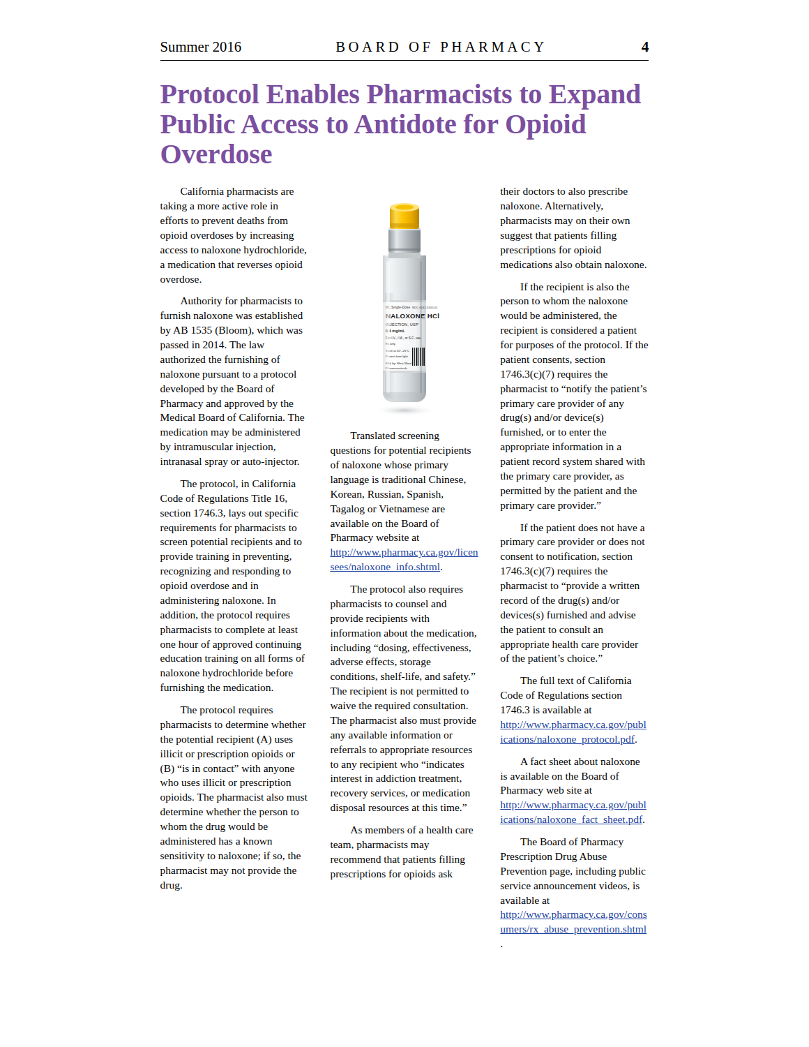Summer 2016
BOARD OF PHARMACY
4
Protocol Enables Pharmacists to Expand
Public Access to Antidote for Opioid Overdose
California pharmacists are taking a more active role in efforts to prevent deaths from opioid overdoses by increasing access to naloxone hydrochloride, a medication that reverses opioid overdose.
Authority for pharmacists to furnish naloxone was established by AB 1535 (Bloom), which was passed in 2014. The law authorized the furnishing of naloxone pursuant to a protocol developed by the Board of Pharmacy and approved by the Medical Board of California. The medication may be administered by intramuscular injection, intranasal spray or auto-injector.
The protocol, in California Code of Regulations Title 16, section 1746.3, lays out specific requirements for pharmacists to screen potential recipients and to provide training in preventing, recognizing and responding to opioid overdose and in administering naloxone. In addition, the protocol requires pharmacists to complete at least one hour of approved continuing education training on all forms of naloxone hydrochloride before furnishing the medication.
The protocol requires pharmacists to determine whether the potential recipient (A) uses illicit or prescription opioids or (B) “is in contact” with anyone who uses illicit or prescription opioids. The pharmacist also must determine whether the person to whom the drug would be administered has a known sensitivity to naloxone; if so, the pharmacist may not provide the drug.
ML Single-Dose NDC 0641-6100-01 NALOXONE HCl INJECTION, USP 0.4 mg/mL For I.V., I.M., or S.C. use Rx only Store at 20°–25°C Protect from light. Mfd. by: West-Ward Pharmaceuticals
Translated screening questions for potential recipients of naloxone whose primary language is traditional Chinese, Korean, Russian, Spanish, Tagalog or Vietnamese are available on the Board of Pharmacy website at http://www.pharmacy.ca.gov/licensees/naloxone_info.shtml.
The protocol also requires pharmacists to counsel and provide recipients with information about the medication, including “dosing, effectiveness, adverse effects, storage conditions, shelf-life, and safety.” The recipient is not permitted to waive the required consultation. The pharmacist also must provide any available information or referrals to appropriate resources to any recipient who “indicates interest in addiction treatment, recovery services, or medication disposal resources at this time.”
As members of a health care team, pharmacists may recommend that patients filling prescriptions for opioids ask
their doctors to also prescribe naloxone. Alternatively, pharmacists may on their own suggest that patients filling prescriptions for opioid medications also obtain naloxone.
If the recipient is also the person to whom the naloxone would be administered, the recipient is considered a patient for purposes of the protocol. If the patient consents, section 1746.3(c)(7) requires the pharmacist to “notify the patient’s primary care provider of any drug(s) and/or device(s) furnished, or to enter the appropriate information in a patient record system shared with the primary care provider, as permitted by the patient and the primary care provider.”
If the patient does not have a primary care provider or does not consent to notification, section 1746.3(c)(7) requires the pharmacist to “provide a written record of the drug(s) and/or devices(s) furnished and advise the patient to consult an appropriate health care provider of the patient’s choice.”
The full text of California Code of Regulations section 1746.3 is available at http://www.pharmacy.ca.gov/publications/naloxone_protocol.pdf.
A fact sheet about naloxone is available on the Board of Pharmacy web site at http://www.pharmacy.ca.gov/publications/naloxone_fact_sheet.pdf.
The Board of Pharmacy Prescription Drug Abuse Prevention page, including public service announcement videos, is available at http://www.pharmacy.ca.gov/consumers/rx_abuse_prevention.shtml.